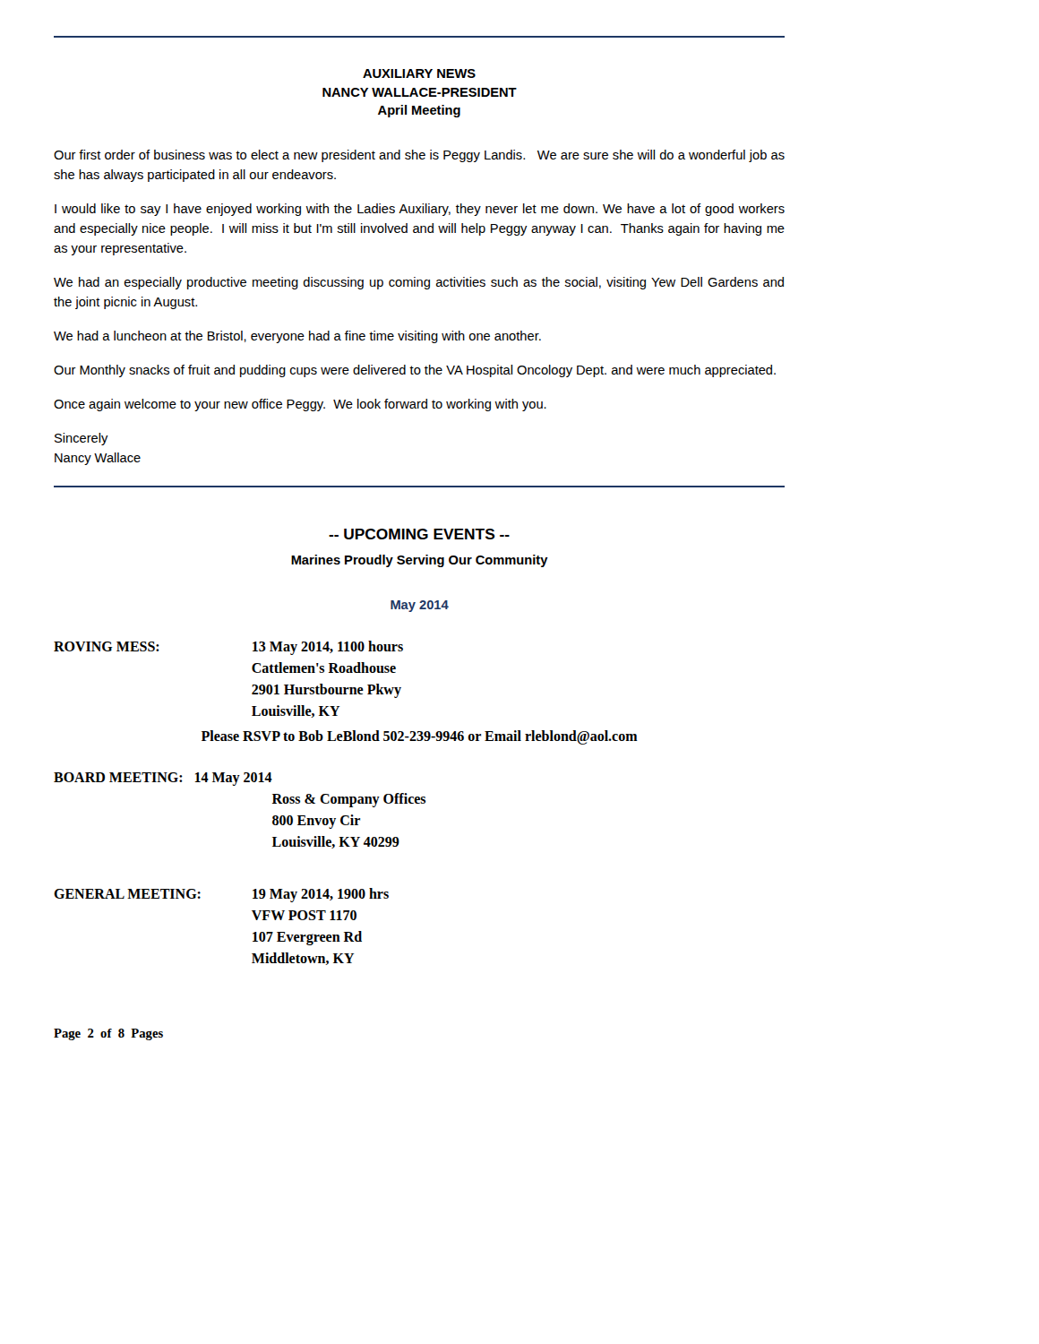AUXILIARY NEWS NANCY WALLACE-PRESIDENT April Meeting
Our first order of business was to elect a new president and she is Peggy Landis. We are sure she will do a wonderful job as she has always participated in all our endeavors.
I would like to say I have enjoyed working with the Ladies Auxiliary, they never let me down. We have a lot of good workers and especially nice people. I will miss it but I'm still involved and will help Peggy anyway I can. Thanks again for having me as your representative.
We had an especially productive meeting discussing up coming activities such as the social, visiting Yew Dell Gardens and the joint picnic in August.
We had a luncheon at the Bristol, everyone had a fine time visiting with one another.
Our Monthly snacks of fruit and pudding cups were delivered to the VA Hospital Oncology Dept. and were much appreciated.
Once again welcome to your new office Peggy. We look forward to working with you.
Sincerely
Nancy Wallace
-- UPCOMING EVENTS --
Marines Proudly Serving Our Community
May 2014
| ROVING MESS: | 13 May 2014, 1100 hours Cattlemen's Roadhouse 2901 Hurstbourne Pkwy Louisville, KY |
Please RSVP to Bob LeBlond 502-239-9946 or Email rleblond@aol.com
| BOARD MEETING: 14 May 2014 | |
| | Ross & Company Offices 800 Envoy Cir Louisville, KY 40299 |
| GENERAL MEETING: | 19 May 2014, 1900 hrs VFW POST 1170 107 Evergreen Rd Middletown, KY |
Page 2 of 8 Pages